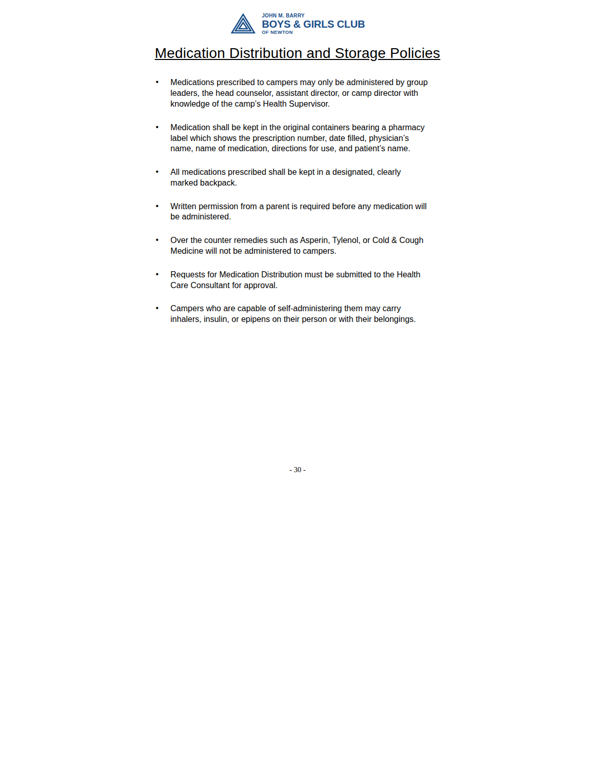JOHN M. BARRY BOYS & GIRLS CLUB OF NEWTON
Medication Distribution and Storage Policies
Medications prescribed to campers may only be administered by group leaders, the head counselor, assistant director, or camp director with knowledge of the camp’s Health Supervisor.
Medication shall be kept in the original containers bearing a pharmacy label which shows the prescription number, date filled, physician’s name, name of medication, directions for use, and patient’s name.
All medications prescribed shall be kept in a designated, clearly marked backpack.
Written permission from a parent is required before any medication will be administered.
Over the counter remedies such as Asperin, Tylenol, or Cold & Cough Medicine will not be administered to campers.
Requests for Medication Distribution must be submitted to the Health Care Consultant for approval.
Campers who are capable of self-administering them may carry inhalers, insulin, or epipens on their person or with their belongings.
- 30 -